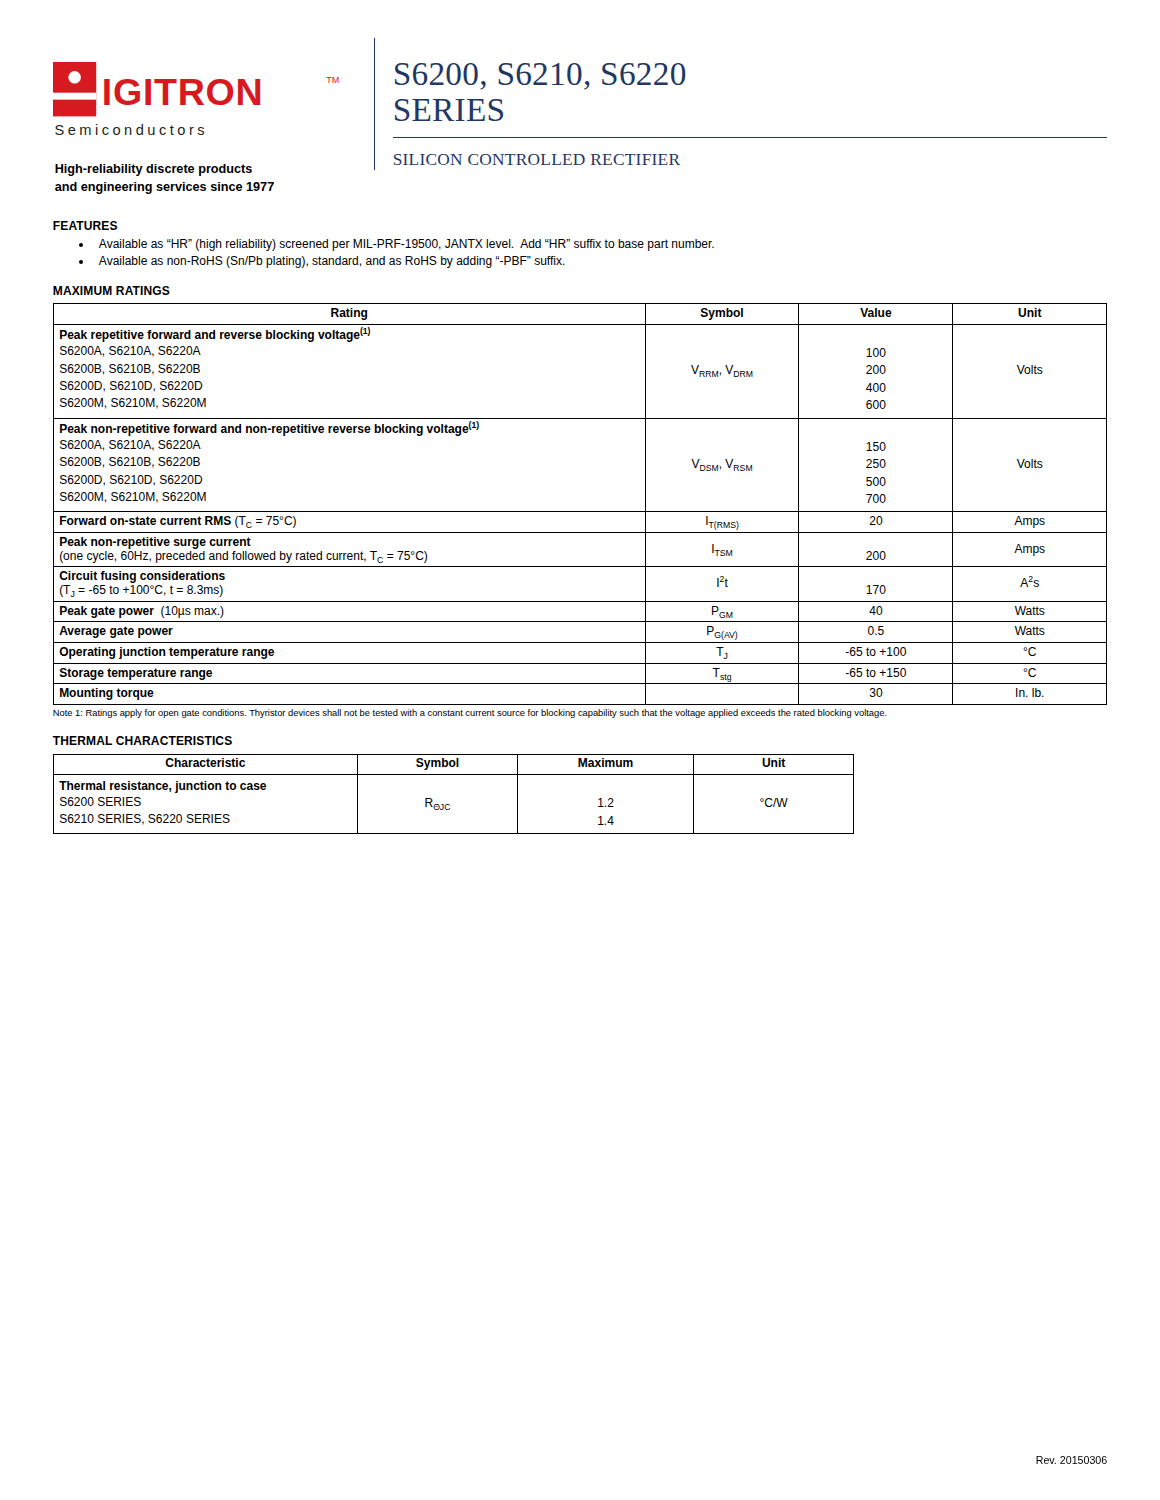IGITRON TM Semiconductors
High-reliability discrete products
and engineering services since 1977
S6200, S6210, S6220
SERIES
SILICON CONTROLLED RECTIFIER
FEATURES
Available as “HR” (high reliability) screened per MIL-PRF-19500, JANTX level. Add “HR” suffix to base part number.
Available as non-RoHS (Sn/Pb plating), standard, and as RoHS by adding “-PBF” suffix.
MAXIMUM RATINGS
| Rating | Symbol | Value | Unit |
| --- | --- | --- | --- |
| Peak repetitive forward and reverse blocking voltage (1) S6200A, S6210A, S6220A S6200B, S6210B, S6220B S6200D, S6210D, S6220D S6200M, S6210M, S6220M | V RRM , V DRM | 100 200 400 600 | Volts |
| Peak non-repetitive forward and non-repetitive reverse blocking voltage (1) S6200A, S6210A, S6220A S6200B, S6210B, S6220B S6200D, S6210D, S6220D S6200M, S6210M, S6220M | V DSM , V RSM | 150 250 500 700 | Volts |
| Forward on-state current RMS (T C = 75°C) | I T(RMS) | 20 | Amps |
| Peak non-repetitive surge current (one cycle, 60Hz, preceded and followed by rated current, T C = 75°C) | I TSM | 200 | Amps |
| Circuit fusing considerations (T J = -65 to +100°C, t = 8.3ms) | I 2 t | 170 | A 2 s |
| Peak gate power (10µs max.) | P GM | 40 | Watts |
| Average gate power | P G(AV) | 0.5 | Watts |
| Operating junction temperature range | T J | -65 to +100 | °C |
| Storage temperature range | T stg | -65 to +150 | °C |
| Mounting torque | | 30 | In. lb. |
Note 1: Ratings apply for open gate conditions. Thyristor devices shall not be tested with a constant current source for blocking capability such that the voltage applied exceeds the rated blocking voltage.
THERMAL CHARACTERISTICS
| Characteristic | Symbol | Maximum | Unit |
| --- | --- | --- | --- |
| Thermal resistance, junction to case S6200 SERIES S6210 SERIES, S6220 SERIES | R ΘJC | 1.2 1.4 | °C/W |
Rev. 20150306